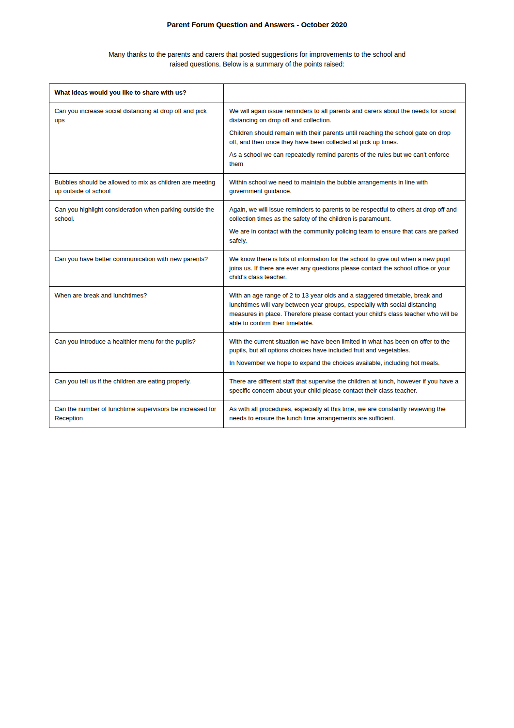Parent Forum Question and Answers - October 2020
Many thanks to the parents and carers that posted suggestions for improvements to the school and raised questions. Below is a summary of the points raised:
| What ideas would you like to share with us? | |
| --- | --- |
| Can you increase social distancing at drop off and pick ups | We will again issue reminders to all parents and carers about the needs for social distancing on drop off and collection. Children should remain with their parents until reaching the school gate on drop off, and then once they have been collected at pick up times. As a school we can repeatedly remind parents of the rules but we can't enforce them |
| Bubbles should be allowed to mix as children are meeting up outside of school | Within school we need to maintain the bubble arrangements in line with government guidance. |
| Can you highlight consideration when parking outside the school. | Again, we will issue reminders to parents to be respectful to others at drop off and collection times as the safety of the children is paramount. We are in contact with the community policing team to ensure that cars are parked safely. |
| Can you have better communication with new parents? | We know there is lots of information for the school to give out when a new pupil joins us. If there are ever any questions please contact the school office or your child's class teacher. |
| When are break and lunchtimes? | With an age range of 2 to 13 year olds and a staggered timetable, break and lunchtimes will vary between year groups, especially with social distancing measures in place. Therefore please contact your child's class teacher who will be able to confirm their timetable. |
| Can you introduce a healthier menu for the pupils? | With the current situation we have been limited in what has been on offer to the pupils, but all options choices have included fruit and vegetables. In November we hope to expand the choices available, including hot meals. |
| Can you tell us if the children are eating properly. | There are different staff that supervise the children at lunch, however if you have a specific concern about your child please contact their class teacher. |
| Can the number of lunchtime supervisors be increased for Reception | As with all procedures, especially at this time, we are constantly reviewing the needs to ensure the lunch time arrangements are sufficient. |